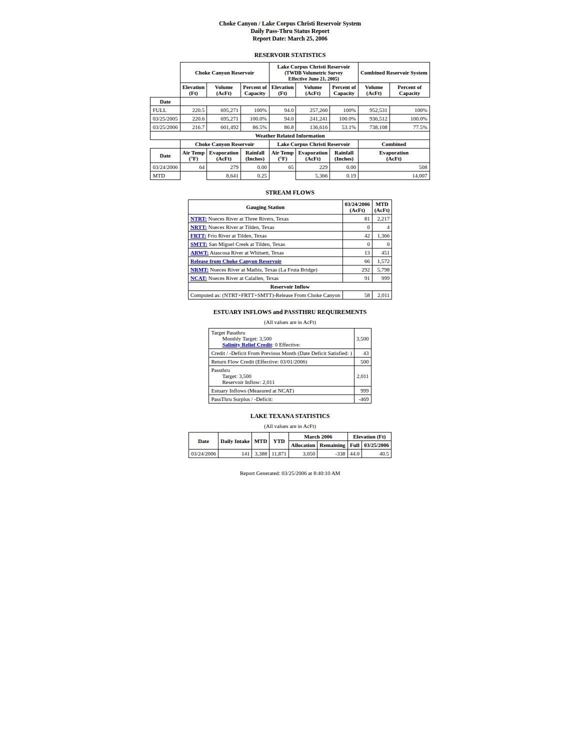Choke Canyon / Lake Corpus Christi Reservoir System
Daily Pass-Thru Status Report
Report Date: March 25, 2006
RESERVOIR STATISTICS
| | Choke Canyon Reservoir | Lake Corpus Christi Reservoir (TWDB Volumetric Survey Effective June 21, 2005) | Combined Reservoir System |
| --- | --- | --- | --- |
| Elevation (Ft) | Volume (AcFt) | Percent of Capacity | Elevation (Ft) | Volume (AcFt) | Percent of Capacity | Volume (AcFt) | Percent of Capacity |
| Date | |
| FULL | 220.5 | 695,271 | 100% | 94.0 | 257,260 | 100% | 952,531 | 100% |
| 03/25/2005 | 220.6 | 695,271 | 100.0% | 94.0 | 241,241 | 100.0% | 936,512 | 100.0% |
| 03/25/2006 | 216.7 | 601,492 | 86.5% | 86.8 | 136,616 | 53.1% | 738,108 | 77.5% |
| Weather Related Information |
| | Choke Canyon Reservoir | Lake Corpus Christi Reservoir | Combined |
| Date | Air Temp (°F) | Evaporation (AcFt) | Rainfall (Inches) | Air Temp (°F) | Evaporation (AcFt) | Rainfall (Inches) | Evaporation (AcFt) |
| 03/24/2006 | 64 | 279 | 0.00 | 65 | 229 | 0.00 | 508 |
| MTD | | 8,641 | 0.25 | | 5,366 | 0.19 | 14,007 |
STREAM FLOWS
| Gauging Station | 03/24/2006 (AcFt) | MTD (AcFt) |
| --- | --- | --- |
| NTRT: Nueces River at Three Rivers, Texas | 81 | 2,217 |
| NRTT: Nueces River at Tilden, Texas | 0 | 4 |
| FRTT: Frio River at Tilden, Texas | 42 | 1,366 |
| SMTT: San Miguel Creek at Tilden, Texas | 0 | 0 |
| ARWT: Atascosa River at Whitsett, Texas | 13 | 451 |
| Release from Choke Canyon Reservoir | 66 | 1,572 |
| NRMT: Nueces River at Mathis, Texas (La Fruta Bridge) | 292 | 5,798 |
| NCAT: Nueces River at Calallen, Texas | 91 | 999 |
| Reservoir Inflow |
| Computed as: (NTRT+FRTT+SMTT)-Release From Choke Canyon | 58 | 2,011 |
ESTUARY INFLOWS and PASSTHRU REQUIREMENTS
(All values are in AcFt)
| Target Passthru Monthly Target: 3,500 Salinity Relief Credit : 0 Effective: | 3,500 |
| Credit / -Deficit From Previous Month (Date Deficit Satisfied: ) | 43 |
| Return Flow Credit (Effective: 03/01/2006) | 500 |
| Passthru Target: 3,500 Reservoir Inflow: 2,011 | 2,011 |
| Estuary Inflows (Measured at NCAT) | 999 |
| PassThru Surplus / -Deficit: | -469 |
LAKE TEXANA STATISTICS
(All values are in AcFt)
| Date | Daily Intake | MTD | YTD | March 2006 | Elevation (Ft) |
| --- | --- | --- | --- | --- | --- |
| Allocation | Remaining | Full | 03/25/2006 |
| 03/24/2006 | 141 | 3,388 | 11,871 | 3,050 | -338 | 44.0 | 40.5 |
Report Generated: 03/25/2006 at 8:40:10 AM